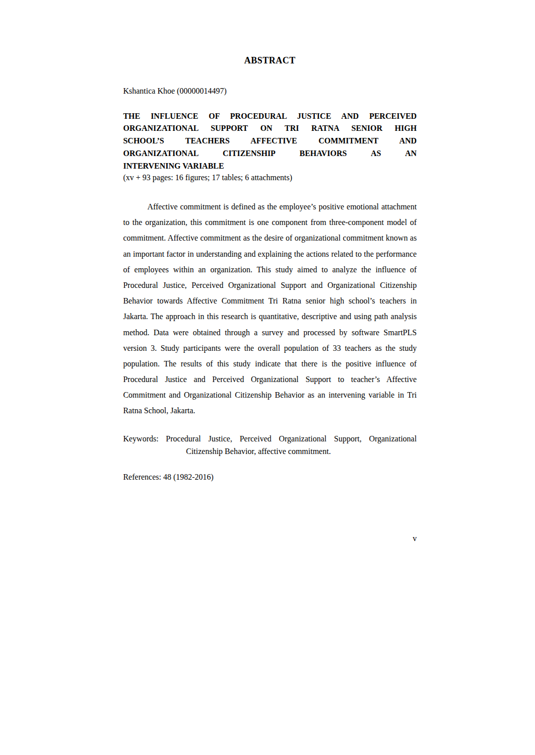ABSTRACT
Kshantica Khoe (00000014497)
THE INFLUENCE OF PROCEDURAL JUSTICE AND PERCEIVED ORGANIZATIONAL SUPPORT ON TRI RATNA SENIOR HIGH SCHOOL’S TEACHERS AFFECTIVE COMMITMENT AND ORGANIZATIONAL CITIZENSHIP BEHAVIORS AS AN INTERVENING VARIABLE
(xv + 93 pages: 16 figures; 17 tables; 6 attachments)
Affective commitment is defined as the employee’s positive emotional attachment to the organization, this commitment is one component from three-component model of commitment. Affective commitment as the desire of organizational commitment known as an important factor in understanding and explaining the actions related to the performance of employees within an organization. This study aimed to analyze the influence of Procedural Justice, Perceived Organizational Support and Organizational Citizenship Behavior towards Affective Commitment Tri Ratna senior high school’s teachers in Jakarta. The approach in this research is quantitative, descriptive and using path analysis method. Data were obtained through a survey and processed by software SmartPLS version 3. Study participants were the overall population of 33 teachers as the study population. The results of this study indicate that there is the positive influence of Procedural Justice and Perceived Organizational Support to teacher’s Affective Commitment and Organizational Citizenship Behavior as an intervening variable in Tri Ratna School, Jakarta.
Keywords: Procedural Justice, Perceived Organizational Support, Organizational Citizenship Behavior, affective commitment.
References: 48 (1982-2016)
v